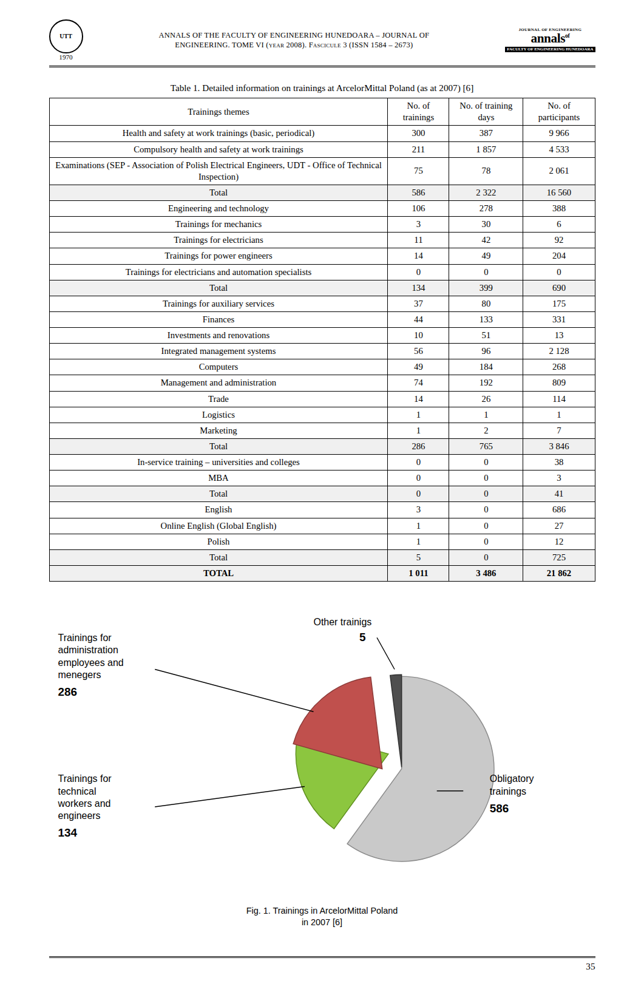UTT
1970
ANNALS OF THE FACULTY OF ENGINEERING HUNEDOARA – JOURNAL OF
ENGINEERING. TOME VI (year 2008). Fascicule 3 (ISSN 1584 – 2673)
JOURNAL OF ENGINEERING
annalsof
FACULTY OF ENGINEERING HUNEDOARA
Table 1. Detailed information on trainings at ArcelorMittal Poland (as at 2007) [6]
| Trainings themes | No. of trainings | No. of training days | No. of participants |
| --- | --- | --- | --- |
| Health and safety at work trainings (basic, periodical) | 300 | 387 | 9 966 |
| Compulsory health and safety at work trainings | 211 | 1 857 | 4 533 |
| Examinations (SEP - Association of Polish Electrical Engineers, UDT - Office of Technical Inspection) | 75 | 78 | 2 061 |
| Total | 586 | 2 322 | 16 560 |
| Engineering and technology | 106 | 278 | 388 |
| Trainings for mechanics | 3 | 30 | 6 |
| Trainings for electricians | 11 | 42 | 92 |
| Trainings for power engineers | 14 | 49 | 204 |
| Trainings for electricians and automation specialists | 0 | 0 | 0 |
| Total | 134 | 399 | 690 |
| Trainings for auxiliary services | 37 | 80 | 175 |
| Finances | 44 | 133 | 331 |
| Investments and renovations | 10 | 51 | 13 |
| Integrated management systems | 56 | 96 | 2 128 |
| Computers | 49 | 184 | 268 |
| Management and administration | 74 | 192 | 809 |
| Trade | 14 | 26 | 114 |
| Logistics | 1 | 1 | 1 |
| Marketing | 1 | 2 | 7 |
| Total | 286 | 765 | 3 846 |
| In-service training – universities and colleges | 0 | 0 | 38 |
| MBA | 0 | 0 | 3 |
| Total | 0 | 0 | 41 |
| English | 3 | 0 | 686 |
| Online English (Global English) | 1 | 0 | 27 |
| Polish | 1 | 0 | 12 |
| Total | 5 | 0 | 725 |
| TOTAL | 1 011 | 3 486 | 21 862 |
Trainings in ArcelorMittal Poland in 2007 Exploded pie chart showing number of trainings by category: Obligatory trainings 586, Trainings for administration employees and managers 286, Trainings for technical workers and engineers 134, Other trainings 5. Other trainigs 5 Trainings for administration employees and menegers 286 Trainings for technical workers and engineers 134 Obligatory trainings 586
Fig. 1. Trainings in ArcelorMittal Poland
in 2007 [6]
35